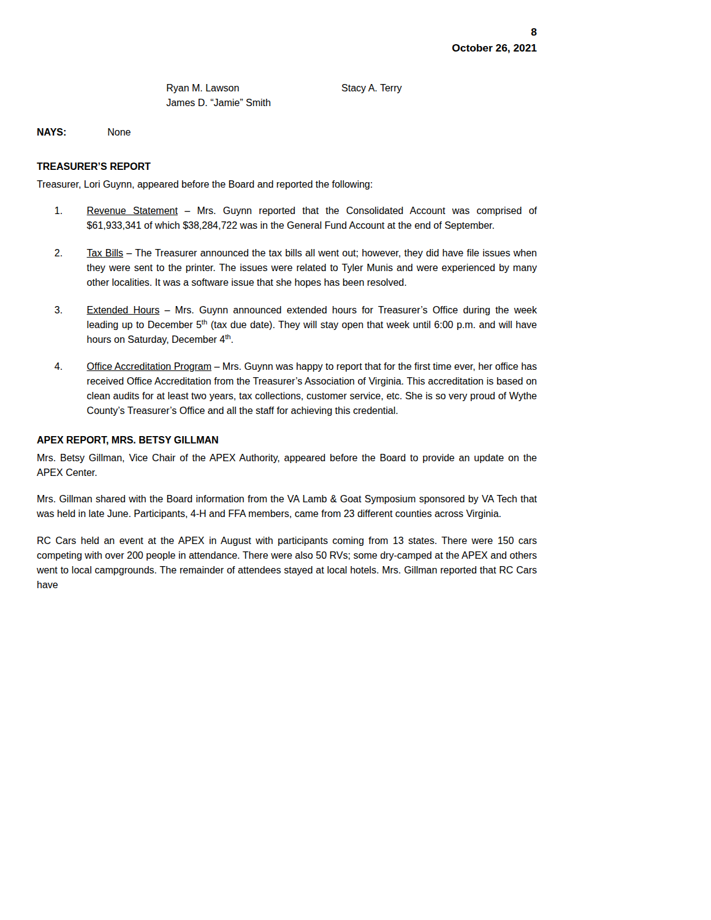8 October 26, 2021
| Ryan M. Lawson | Stacy A. Terry |
| James D. “Jamie” Smith | |
NAYS: None
Treasurer’s Report
Treasurer, Lori Guynn, appeared before the Board and reported the following:
Revenue Statement – Mrs. Guynn reported that the Consolidated Account was comprised of $61,933,341 of which $38,284,722 was in the General Fund Account at the end of September.
Tax Bills – The Treasurer announced the tax bills all went out; however, they did have file issues when they were sent to the printer. The issues were related to Tyler Munis and were experienced by many other localities. It was a software issue that she hopes has been resolved.
Extended Hours – Mrs. Guynn announced extended hours for Treasurer’s Office during the week leading up to December 5th (tax due date). They will stay open that week until 6:00 p.m. and will have hours on Saturday, December 4th.
Office Accreditation Program – Mrs. Guynn was happy to report that for the first time ever, her office has received Office Accreditation from the Treasurer’s Association of Virginia. This accreditation is based on clean audits for at least two years, tax collections, customer service, etc. She is so very proud of Wythe County’s Treasurer’s Office and all the staff for achieving this credential.
APEX Report, Mrs. Betsy Gillman
Mrs. Betsy Gillman, Vice Chair of the APEX Authority, appeared before the Board to provide an update on the APEX Center.
Mrs. Gillman shared with the Board information from the VA Lamb & Goat Symposium sponsored by VA Tech that was held in late June. Participants, 4-H and FFA members, came from 23 different counties across Virginia.
RC Cars held an event at the APEX in August with participants coming from 13 states. There were 150 cars competing with over 200 people in attendance. There were also 50 RVs; some dry-camped at the APEX and others went to local campgrounds. The remainder of attendees stayed at local hotels. Mrs. Gillman reported that RC Cars have